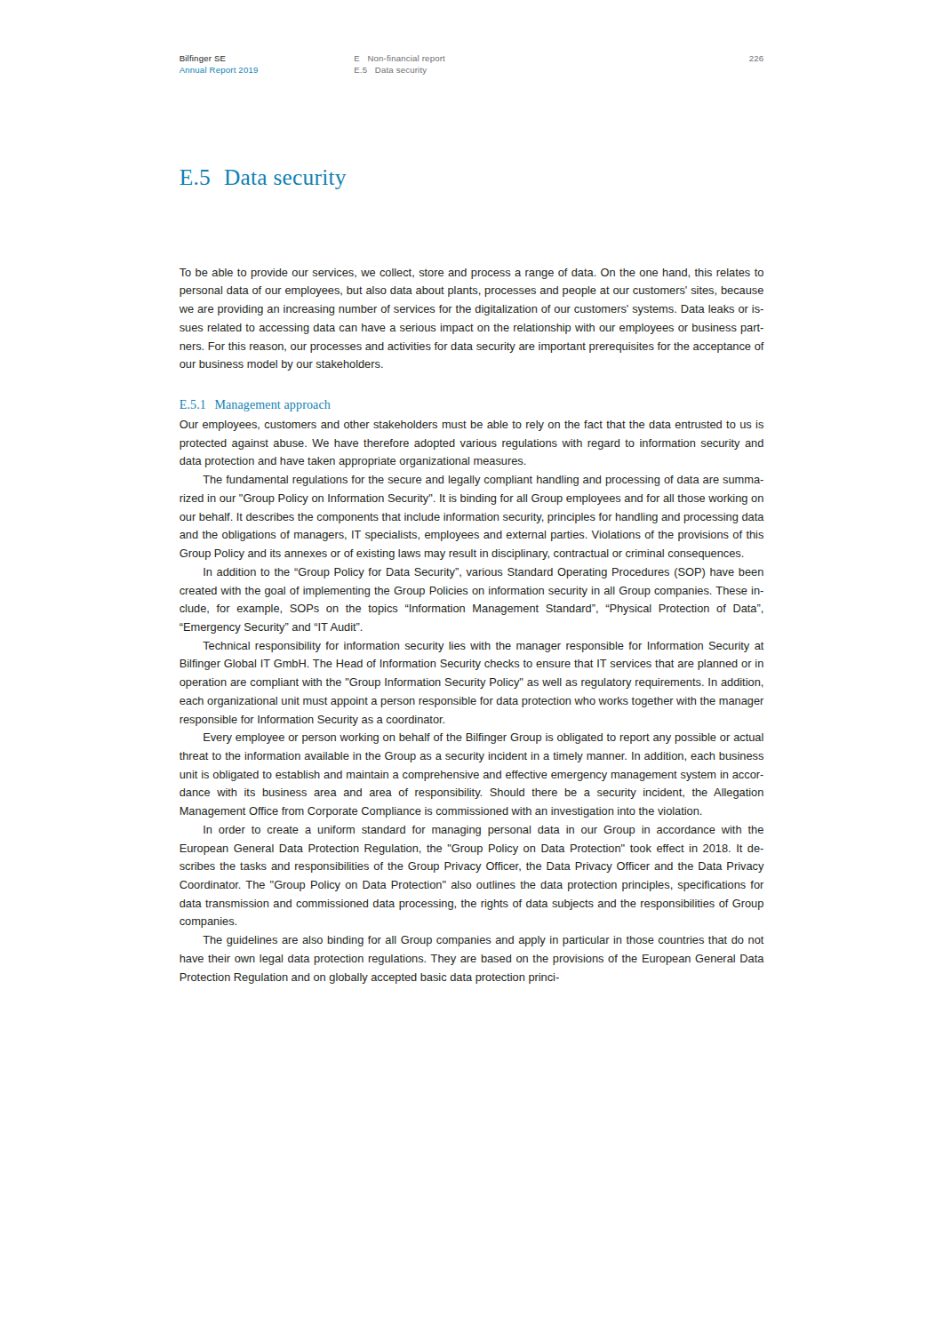Bilfinger SE
Annual Report 2019
E Non-financial report
E.5 Data security
226
E.5 Data security
To be able to provide our services, we collect, store and process a range of data. On the one hand, this relates to personal data of our employees, but also data about plants, processes and people at our customers' sites, because we are providing an increasing number of services for the digitalization of our customers' systems. Data leaks or issues related to accessing data can have a serious impact on the relationship with our employees or business partners. For this reason, our processes and activities for data security are important prerequisites for the acceptance of our business model by our stakeholders.
E.5.1 Management approach
Our employees, customers and other stakeholders must be able to rely on the fact that the data entrusted to us is protected against abuse. We have therefore adopted various regulations with regard to information security and data protection and have taken appropriate organizational measures.
The fundamental regulations for the secure and legally compliant handling and processing of data are summarized in our "Group Policy on Information Security". It is binding for all Group employees and for all those working on our behalf. It describes the components that include information security, principles for handling and processing data and the obligations of managers, IT specialists, employees and external parties. Violations of the provisions of this Group Policy and its annexes or of existing laws may result in disciplinary, contractual or criminal consequences.
In addition to the “Group Policy for Data Security”, various Standard Operating Procedures (SOP) have been created with the goal of implementing the Group Policies on information security in all Group companies. These include, for example, SOPs on the topics “Information Management Standard”, “Physical Protection of Data”, “Emergency Security” and “IT Audit”.
Technical responsibility for information security lies with the manager responsible for Information Security at Bilfinger Global IT GmbH. The Head of Information Security checks to ensure that IT services that are planned or in operation are compliant with the "Group Information Security Policy" as well as regulatory requirements. In addition, each organizational unit must appoint a person responsible for data protection who works together with the manager responsible for Information Security as a coordinator.
Every employee or person working on behalf of the Bilfinger Group is obligated to report any possible or actual threat to the information available in the Group as a security incident in a timely manner. In addition, each business unit is obligated to establish and maintain a comprehensive and effective emergency management system in accordance with its business area and area of responsibility. Should there be a security incident, the Allegation Management Office from Corporate Compliance is commissioned with an investigation into the violation.
In order to create a uniform standard for managing personal data in our Group in accordance with the European General Data Protection Regulation, the "Group Policy on Data Protection" took effect in 2018. It describes the tasks and responsibilities of the Group Privacy Officer, the Data Privacy Officer and the Data Privacy Coordinator. The "Group Policy on Data Protection" also outlines the data protection principles, specifications for data transmission and commissioned data processing, the rights of data subjects and the responsibilities of Group companies.
The guidelines are also binding for all Group companies and apply in particular in those countries that do not have their own legal data protection regulations. They are based on the provisions of the European General Data Protection Regulation and on globally accepted basic data protection princi-